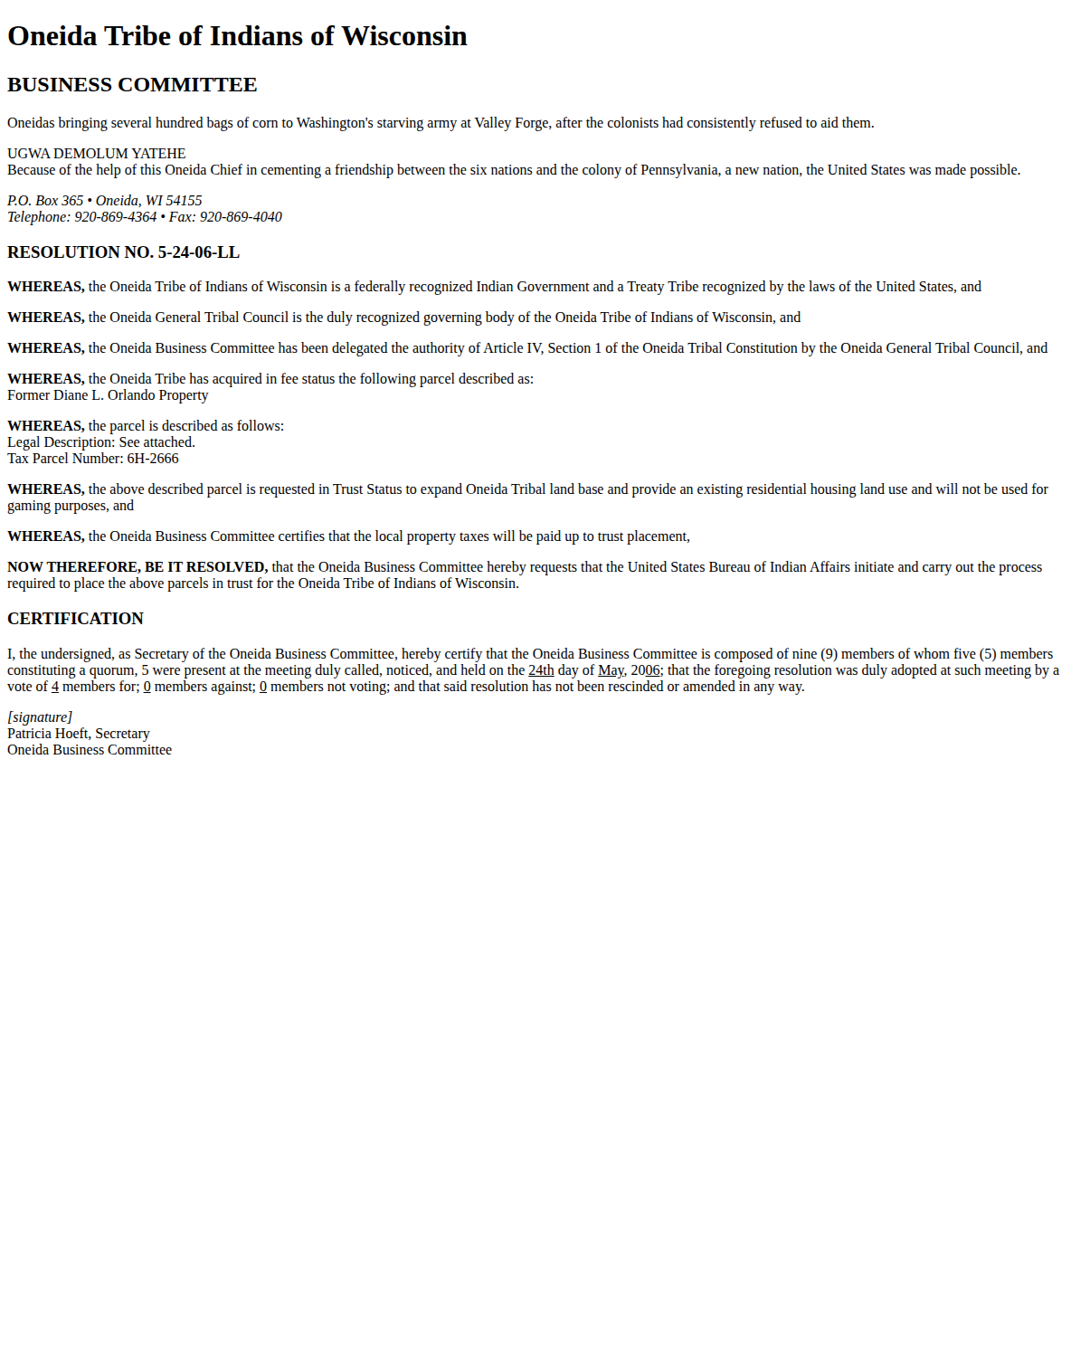Oneida Tribe of Indians of Wisconsin
BUSINESS COMMITTEE
Oneidas bringing several hundred bags of corn to Washington's starving army at Valley Forge, after the colonists had consistently refused to aid them.
UGWA DEMOLUM YATEHE
Because of the help of this Oneida Chief in cementing a friendship between the six nations and the colony of Pennsylvania, a new nation, the United States was made possible.
P.O. Box 365 • Oneida, WI 54155
Telephone: 920-869-4364 • Fax: 920-869-4040
RESOLUTION NO. 5-24-06-LL
WHEREAS, the Oneida Tribe of Indians of Wisconsin is a federally recognized Indian Government and a Treaty Tribe recognized by the laws of the United States, and
WHEREAS, the Oneida General Tribal Council is the duly recognized governing body of the Oneida Tribe of Indians of Wisconsin, and
WHEREAS, the Oneida Business Committee has been delegated the authority of Article IV, Section 1 of the Oneida Tribal Constitution by the Oneida General Tribal Council, and
WHEREAS, the Oneida Tribe has acquired in fee status the following parcel described as:
Former Diane L. Orlando Property
WHEREAS, the parcel is described as follows:
Legal Description: See attached.
Tax Parcel Number: 6H-2666
WHEREAS, the above described parcel is requested in Trust Status to expand Oneida Tribal land base and provide an existing residential housing land use and will not be used for gaming purposes, and
WHEREAS, the Oneida Business Committee certifies that the local property taxes will be paid up to trust placement,
NOW THEREFORE, BE IT RESOLVED, that the Oneida Business Committee hereby requests that the United States Bureau of Indian Affairs initiate and carry out the process required to place the above parcels in trust for the Oneida Tribe of Indians of Wisconsin.
CERTIFICATION
I, the undersigned, as Secretary of the Oneida Business Committee, hereby certify that the Oneida Business Committee is composed of nine (9) members of whom five (5) members constituting a quorum, 5 were present at the meeting duly called, noticed, and held on the 24th day of May, 2006; that the foregoing resolution was duly adopted at such meeting by a vote of 4 members for; 0 members against; 0 members not voting; and that said resolution has not been rescinded or amended in any way.
[signature]
Patricia Hoeft, Secretary
Oneida Business Committee